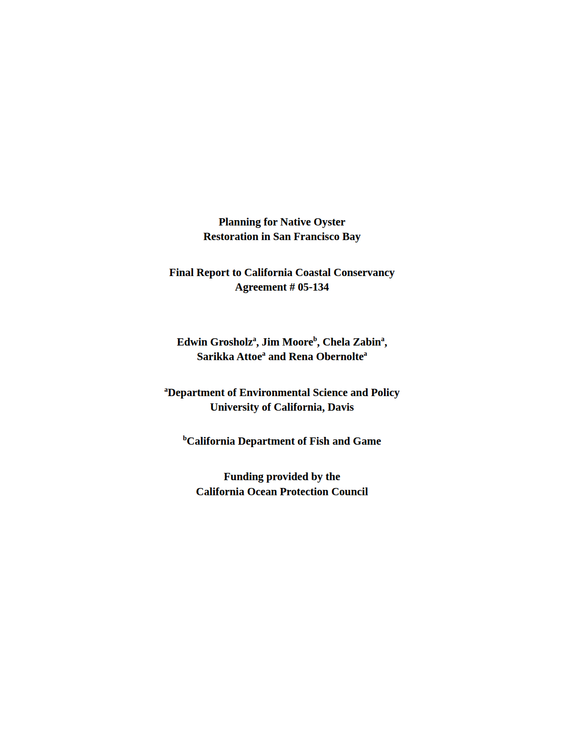Planning for Native Oyster
Restoration in San Francisco Bay
Final Report to California Coastal Conservancy
Agreement # 05-134
Edwin Grosholza, Jim Mooreb, Chela Zabina,
Sarikka Attoea and Rena Obernoltea
aDepartment of Environmental Science and Policy
University of California, Davis
bCalifornia Department of Fish and Game
Funding provided by the
California Ocean Protection Council